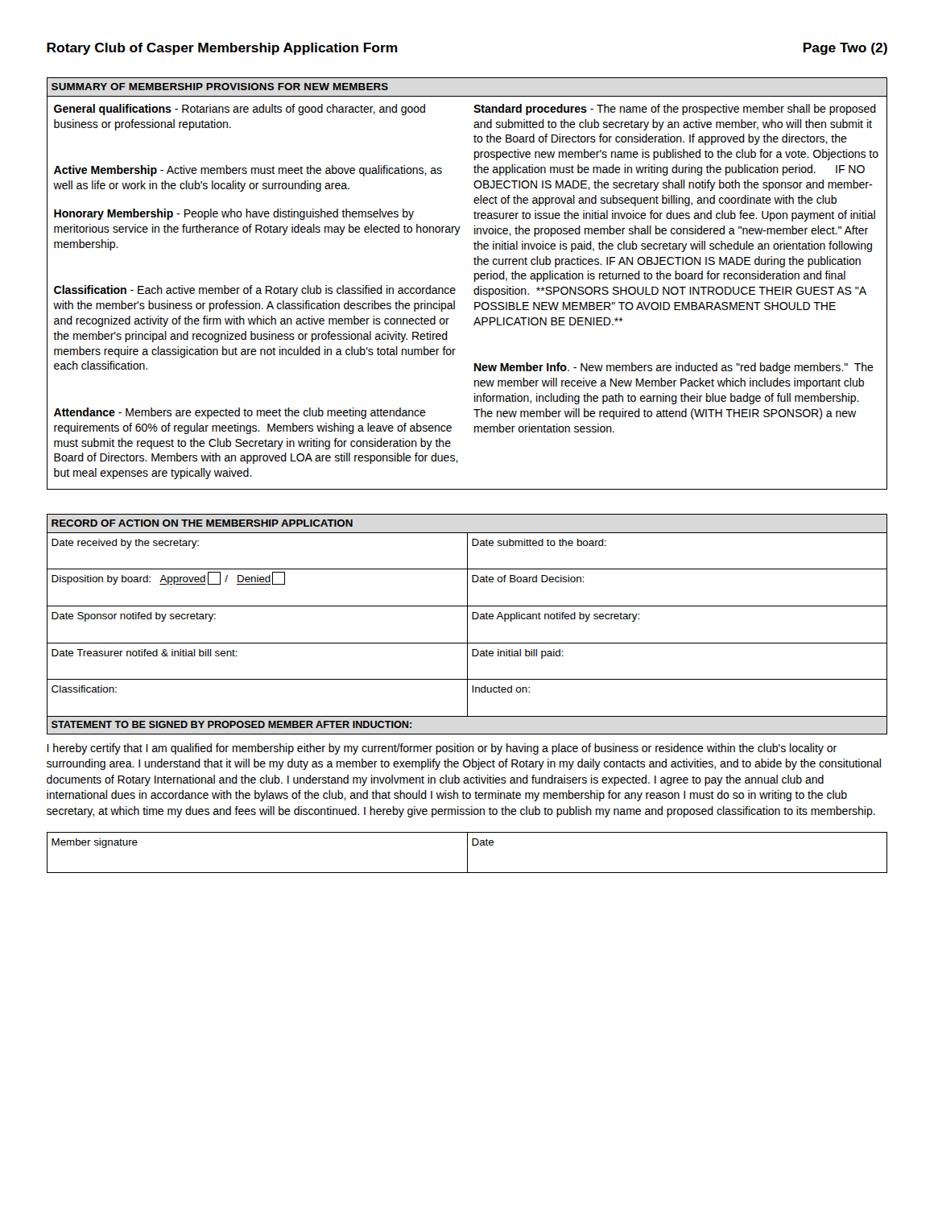Rotary Club of Casper Membership Application Form Page Two (2)
SUMMARY OF MEMBERSHIP PROVISIONS FOR NEW MEMBERS
General qualifications - Rotarians are adults of good character, and good business or professional reputation.
Active Membership - Active members must meet the above qualifications, as well as life or work in the club's locality or surrounding area.
Honorary Membership - People who have distinguished themselves by meritorious service in the furtherance of Rotary ideals may be elected to honorary membership.
Classification - Each active member of a Rotary club is classified in accordance with the member's business or profession. A classification describes the principal and recognized activity of the firm with which an active member is connected or the member's principal and recognized business or professional acivity. Retired members require a classigication but are not inculded in a club's total number for each classification.
Attendance - Members are expected to meet the club meeting attendance requirements of 60% of regular meetings. Members wishing a leave of absence must submit the request to the Club Secretary in writing for consideration by the Board of Directors. Members with an approved LOA are still responsible for dues, but meal expenses are typically waived.
Standard procedures - The name of the prospective member shall be proposed and submitted to the club secretary by an active member, who will then submit it to the Board of Directors for consideration. If approved by the directors, the prospective new member's name is published to the club for a vote. Objections to the application must be made in writing during the publication period. IF NO OBJECTION IS MADE, the secretary shall notify both the sponsor and member-elect of the approval and subsequent billing, and coordinate with the club treasurer to issue the initial invoice for dues and club fee. Upon payment of initial invoice, the proposed member shall be considered a "new-member elect." After the initial invoice is paid, the club secretary will schedule an orientation following the current club practices. IF AN OBJECTION IS MADE during the publication period, the application is returned to the board for reconsideration and final disposition. **SPONSORS SHOULD NOT INTRODUCE THEIR GUEST AS "A POSSIBLE NEW MEMBER" TO AVOID EMBARASMENT SHOULD THE APPLICATION BE DENIED.**
New Member Info. - New members are inducted as "red badge members." The new member will receive a New Member Packet which includes important club information, including the path to earning their blue badge of full membership. The new member will be required to attend (WITH THEIR SPONSOR) a new member orientation session.
| RECORD OF ACTION ON THE MEMBERSHIP APPLICATION |
| --- |
| Date received by the secretary: | Date submitted to the board: |
| Disposition by board: Approved / Denied | Date of Board Decision: |
| Date Sponsor notifed by secretary: | Date Applicant notifed by secretary: |
| Date Treasurer notifed & initial bill sent: | Date initial bill paid: |
| Classification: | Inducted on: |
STATEMENT TO BE SIGNED BY PROPOSED MEMBER AFTER INDUCTION:
I hereby certify that I am qualified for membership either by my current/former position or by having a place of business or residence within the club's locality or surrounding area. I understand that it will be my duty as a member to exemplify the Object of Rotary in my daily contacts and activities, and to abide by the consitutional documents of Rotary International and the club. I understand my involvment in club activities and fundraisers is expected. I agree to pay the annual club and international dues in accordance with the bylaws of the club, and that should I wish to terminate my membership for any reason I must do so in writing to the club secretary, at which time my dues and fees will be discontinued. I hereby give permission to the club to publish my name and proposed classification to its membership.
| Member signature | Date |